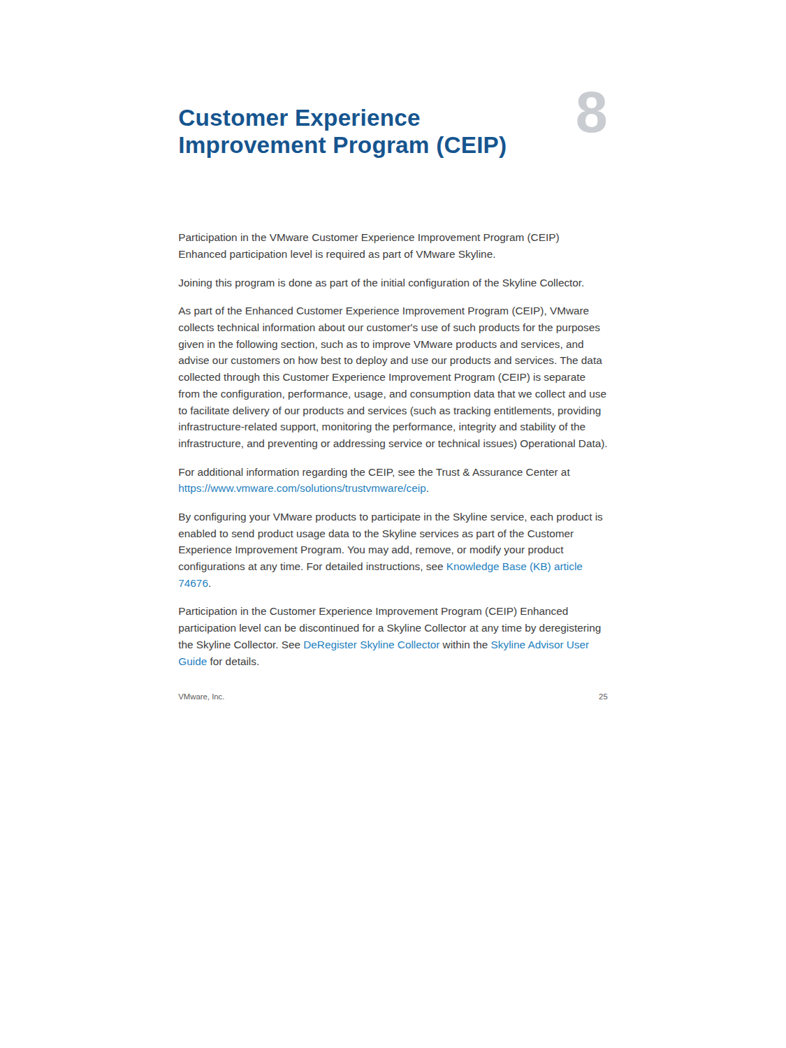Customer Experience Improvement Program (CEIP)
8
Participation in the VMware Customer Experience Improvement Program (CEIP) Enhanced participation level is required as part of VMware Skyline.
Joining this program is done as part of the initial configuration of the Skyline Collector.
As part of the Enhanced Customer Experience Improvement Program (CEIP), VMware collects technical information about our customer's use of such products for the purposes given in the following section, such as to improve VMware products and services, and advise our customers on how best to deploy and use our products and services. The data collected through this Customer Experience Improvement Program (CEIP) is separate from the configuration, performance, usage, and consumption data that we collect and use to facilitate delivery of our products and services (such as tracking entitlements, providing infrastructure-related support, monitoring the performance, integrity and stability of the infrastructure, and preventing or addressing service or technical issues) Operational Data).
For additional information regarding the CEIP, see the Trust & Assurance Center at https://www.vmware.com/solutions/trustvmware/ceip.
By configuring your VMware products to participate in the Skyline service, each product is enabled to send product usage data to the Skyline services as part of the Customer Experience Improvement Program. You may add, remove, or modify your product configurations at any time. For detailed instructions, see Knowledge Base (KB) article 74676.
Participation in the Customer Experience Improvement Program (CEIP) Enhanced participation level can be discontinued for a Skyline Collector at any time by deregistering the Skyline Collector. See DeRegister Skyline Collector within the Skyline Advisor User Guide for details.
VMware, Inc. 25